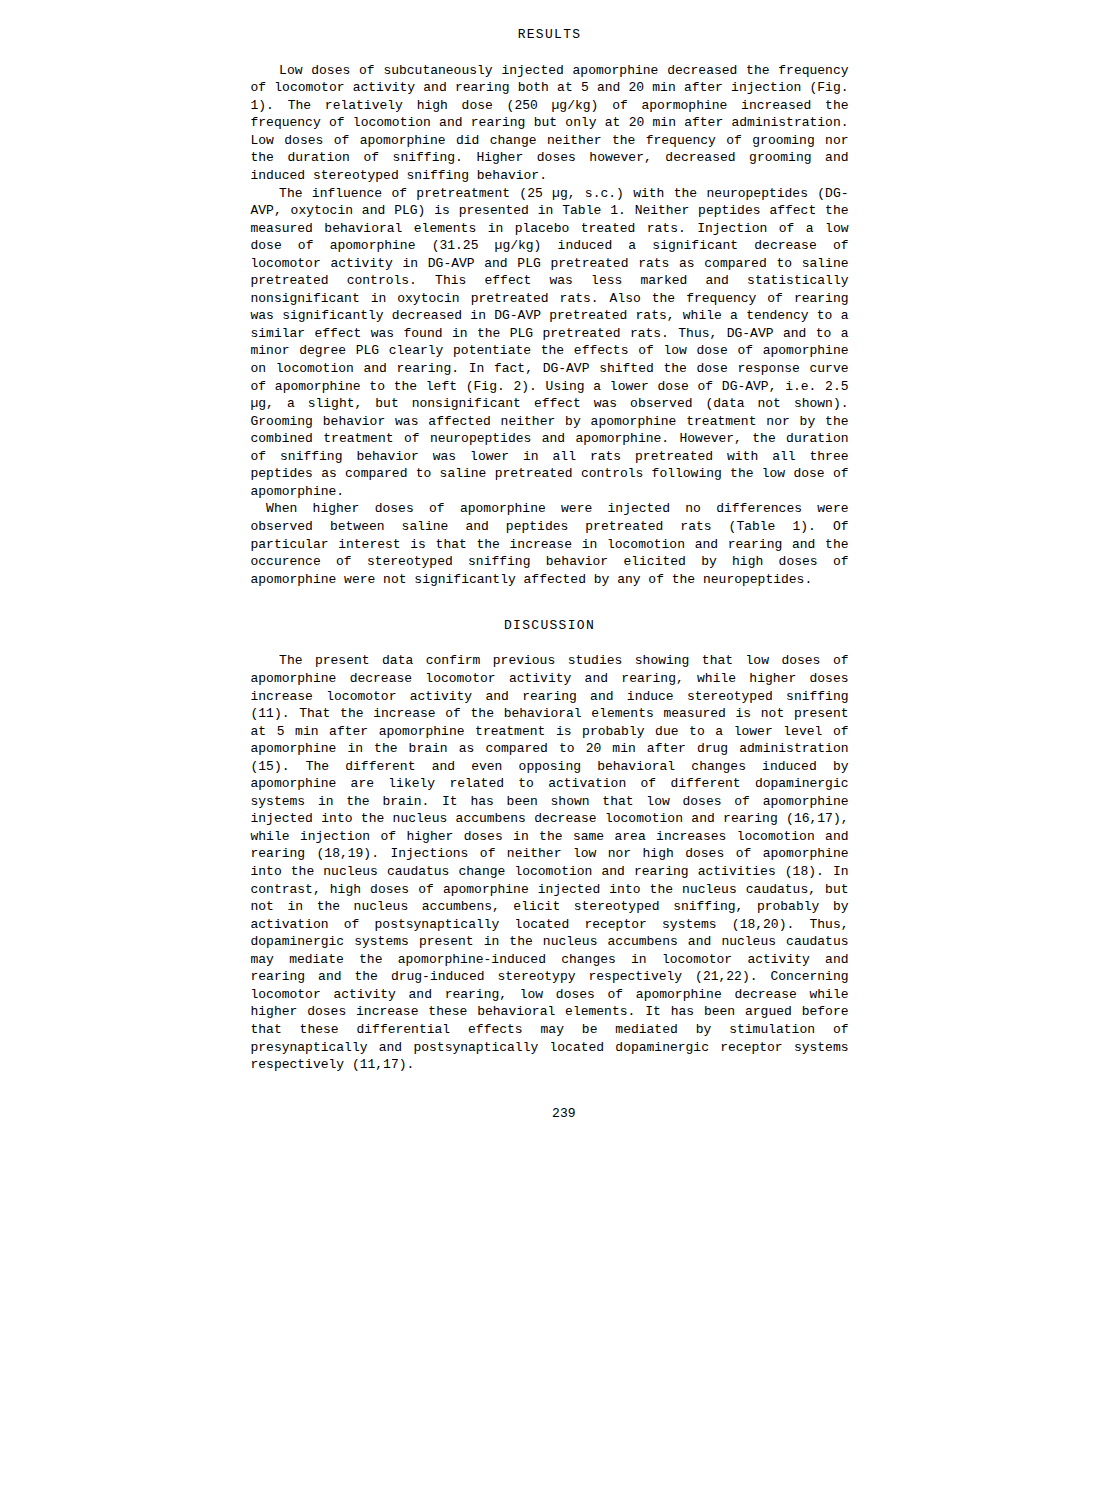RESULTS
Low doses of subcutaneously injected apomorphine decreased the frequency of locomotor activity and rearing both at 5 and 20 min after injection (Fig. 1). The relatively high dose (250 µg/kg) of apormophine increased the frequency of locomotion and rearing but only at 20 min after administration. Low doses of apomorphine did change neither the frequency of grooming nor the duration of sniffing. Higher doses however, decreased grooming and induced stereotyped sniffing behavior.
The influence of pretreatment (25 µg, s.c.) with the neuropeptides (DG-AVP, oxytocin and PLG) is presented in Table 1. Neither peptides affect the measured behavioral elements in placebo treated rats. Injection of a low dose of apomorphine (31.25 µg/kg) induced a significant decrease of locomotor activity in DG-AVP and PLG pretreated rats as compared to saline pretreated controls. This effect was less marked and statistically nonsignificant in oxytocin pretreated rats. Also the frequency of rearing was significantly decreased in DG-AVP pretreated rats, while a tendency to a similar effect was found in the PLG pretreated rats. Thus, DG-AVP and to a minor degree PLG clearly potentiate the effects of low dose of apomorphine on locomotion and rearing. In fact, DG-AVP shifted the dose response curve of apomorphine to the left (Fig. 2). Using a lower dose of DG-AVP, i.e. 2.5 µg, a slight, but nonsignificant effect was observed (data not shown). Grooming behavior was affected neither by apomorphine treatment nor by the combined treatment of neuropeptides and apomorphine. However, the duration of sniffing behavior was lower in all rats pretreated with all three peptides as compared to saline pretreated controls following the low dose of apomorphine.
When higher doses of apomorphine were injected no differences were observed between saline and peptides pretreated rats (Table 1). Of particular interest is that the increase in locomotion and rearing and the occurence of stereotyped sniffing behavior elicited by high doses of apomorphine were not significantly affected by any of the neuropeptides.
DISCUSSION
The present data confirm previous studies showing that low doses of apomorphine decrease locomotor activity and rearing, while higher doses increase locomotor activity and rearing and induce stereotyped sniffing (11). That the increase of the behavioral elements measured is not present at 5 min after apomorphine treatment is probably due to a lower level of apomorphine in the brain as compared to 20 min after drug administration (15). The different and even opposing behavioral changes induced by apomorphine are likely related to activation of different dopaminergic systems in the brain. It has been shown that low doses of apomorphine injected into the nucleus accumbens decrease locomotion and rearing (16,17), while injection of higher doses in the same area increases locomotion and rearing (18,19). Injections of neither low nor high doses of apomorphine into the nucleus caudatus change locomotion and rearing activities (18). In contrast, high doses of apomorphine injected into the nucleus caudatus, but not in the nucleus accumbens, elicit stereotyped sniffing, probably by activation of postsynaptically located receptor systems (18,20). Thus, dopaminergic systems present in the nucleus accumbens and nucleus caudatus may mediate the apomorphine-induced changes in locomotor activity and rearing and the drug-induced stereotypy respectively (21,22). Concerning locomotor activity and rearing, low doses of apomorphine decrease while higher doses increase these behavioral elements. It has been argued before that these differential effects may be mediated by stimulation of presynaptically and postsynaptically located dopaminergic receptor systems respectively (11,17).
239